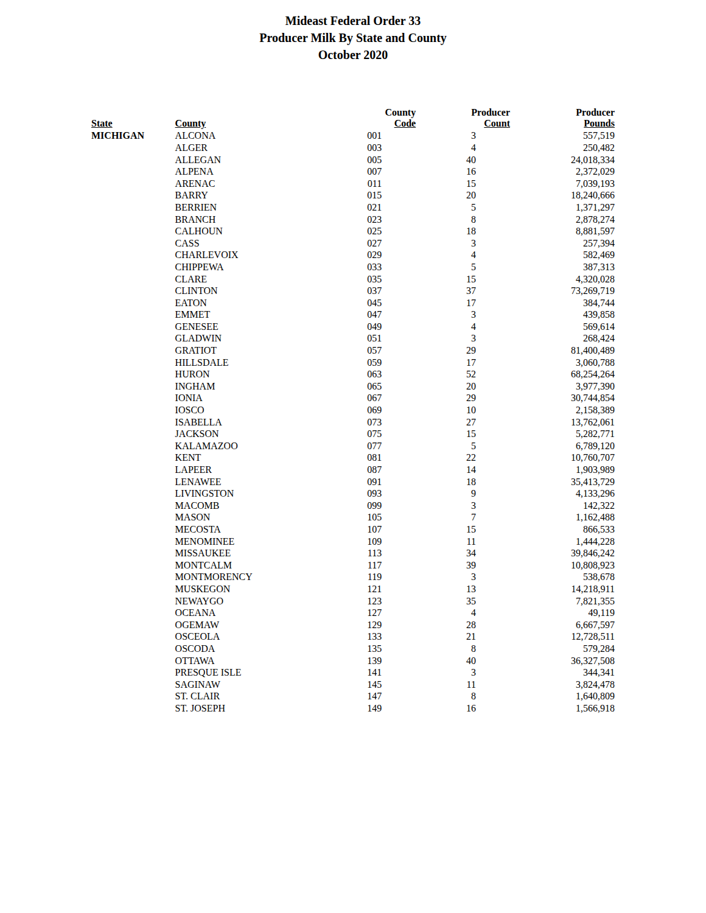Mideast Federal Order 33
Producer Milk By State and County
October 2020
| State | County | County Code | Producer Count | Producer Pounds |
| --- | --- | --- | --- | --- |
| MICHIGAN | ALCONA | 001 | 3 | 557,519 |
| | ALGER | 003 | 4 | 250,482 |
| | ALLEGAN | 005 | 40 | 24,018,334 |
| | ALPENA | 007 | 16 | 2,372,029 |
| | ARENAC | 011 | 15 | 7,039,193 |
| | BARRY | 015 | 20 | 18,240,666 |
| | BERRIEN | 021 | 5 | 1,371,297 |
| | BRANCH | 023 | 8 | 2,878,274 |
| | CALHOUN | 025 | 18 | 8,881,597 |
| | CASS | 027 | 3 | 257,394 |
| | CHARLEVOIX | 029 | 4 | 582,469 |
| | CHIPPEWA | 033 | 5 | 387,313 |
| | CLARE | 035 | 15 | 4,320,028 |
| | CLINTON | 037 | 37 | 73,269,719 |
| | EATON | 045 | 17 | 384,744 |
| | EMMET | 047 | 3 | 439,858 |
| | GENESEE | 049 | 4 | 569,614 |
| | GLADWIN | 051 | 3 | 268,424 |
| | GRATIOT | 057 | 29 | 81,400,489 |
| | HILLSDALE | 059 | 17 | 3,060,788 |
| | HURON | 063 | 52 | 68,254,264 |
| | INGHAM | 065 | 20 | 3,977,390 |
| | IONIA | 067 | 29 | 30,744,854 |
| | IOSCO | 069 | 10 | 2,158,389 |
| | ISABELLA | 073 | 27 | 13,762,061 |
| | JACKSON | 075 | 15 | 5,282,771 |
| | KALAMAZOO | 077 | 5 | 6,789,120 |
| | KENT | 081 | 22 | 10,760,707 |
| | LAPEER | 087 | 14 | 1,903,989 |
| | LENAWEE | 091 | 18 | 35,413,729 |
| | LIVINGSTON | 093 | 9 | 4,133,296 |
| | MACOMB | 099 | 3 | 142,322 |
| | MASON | 105 | 7 | 1,162,488 |
| | MECOSTA | 107 | 15 | 866,533 |
| | MENOMINEE | 109 | 11 | 1,444,228 |
| | MISSAUKEE | 113 | 34 | 39,846,242 |
| | MONTCALM | 117 | 39 | 10,808,923 |
| | MONTMORENCY | 119 | 3 | 538,678 |
| | MUSKEGON | 121 | 13 | 14,218,911 |
| | NEWAYGO | 123 | 35 | 7,821,355 |
| | OCEANA | 127 | 4 | 49,119 |
| | OGEMAW | 129 | 28 | 6,667,597 |
| | OSCEOLA | 133 | 21 | 12,728,511 |
| | OSCODA | 135 | 8 | 579,284 |
| | OTTAWA | 139 | 40 | 36,327,508 |
| | PRESQUE ISLE | 141 | 3 | 344,341 |
| | SAGINAW | 145 | 11 | 3,824,478 |
| | ST. CLAIR | 147 | 8 | 1,640,809 |
| | ST. JOSEPH | 149 | 16 | 1,566,918 |